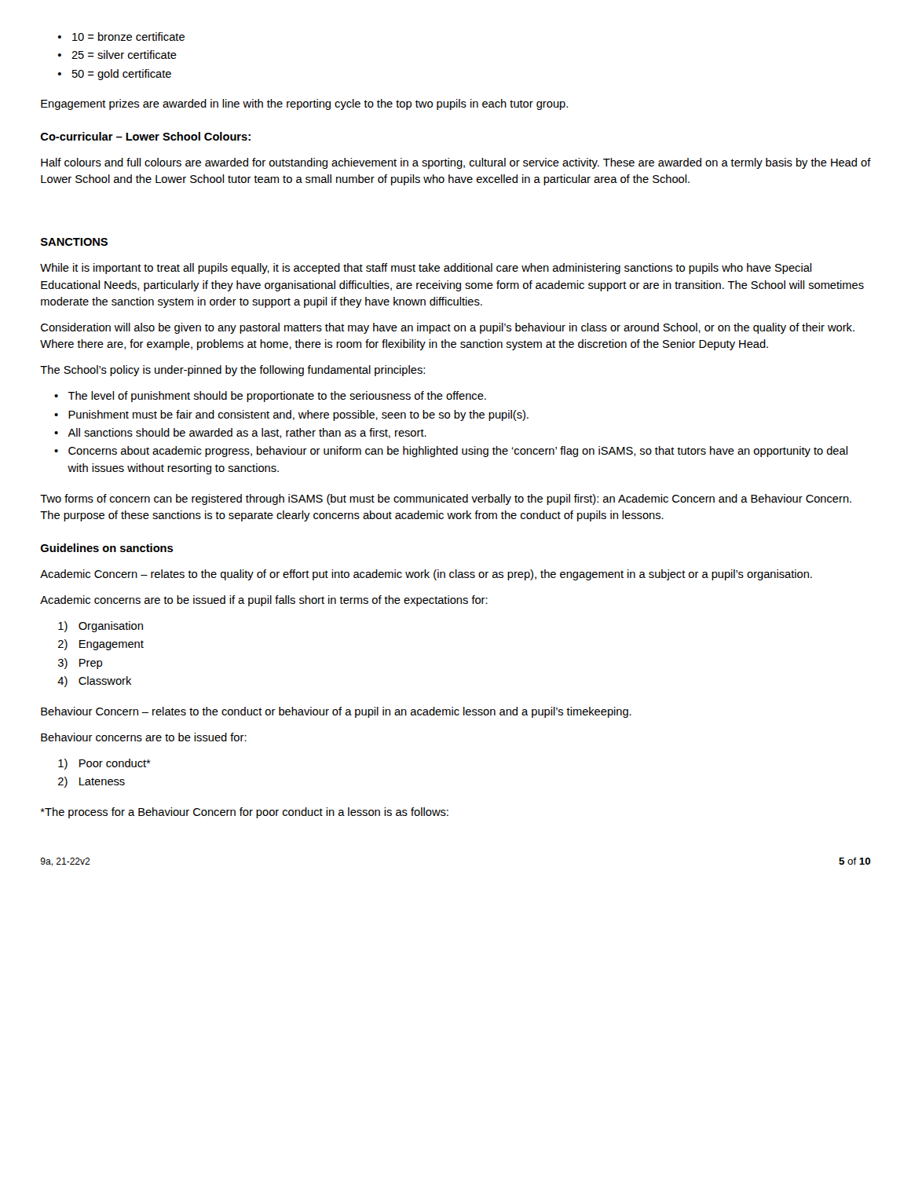10 = bronze certificate
25 = silver certificate
50 = gold certificate
Engagement prizes are awarded in line with the reporting cycle to the top two pupils in each tutor group.
Co-curricular – Lower School Colours:
Half colours and full colours are awarded for outstanding achievement in a sporting, cultural or service activity. These are awarded on a termly basis by the Head of Lower School and the Lower School tutor team to a small number of pupils who have excelled in a particular area of the School.
SANCTIONS
While it is important to treat all pupils equally, it is accepted that staff must take additional care when administering sanctions to pupils who have Special Educational Needs, particularly if they have organisational difficulties, are receiving some form of academic support or are in transition. The School will sometimes moderate the sanction system in order to support a pupil if they have known difficulties.
Consideration will also be given to any pastoral matters that may have an impact on a pupil’s behaviour in class or around School, or on the quality of their work. Where there are, for example, problems at home, there is room for flexibility in the sanction system at the discretion of the Senior Deputy Head.
The School’s policy is under-pinned by the following fundamental principles:
The level of punishment should be proportionate to the seriousness of the offence.
Punishment must be fair and consistent and, where possible, seen to be so by the pupil(s).
All sanctions should be awarded as a last, rather than as a first, resort.
Concerns about academic progress, behaviour or uniform can be highlighted using the ‘concern’ flag on iSAMS, so that tutors have an opportunity to deal with issues without resorting to sanctions.
Two forms of concern can be registered through iSAMS (but must be communicated verbally to the pupil first): an Academic Concern and a Behaviour Concern. The purpose of these sanctions is to separate clearly concerns about academic work from the conduct of pupils in lessons.
Guidelines on sanctions
Academic Concern – relates to the quality of or effort put into academic work (in class or as prep), the engagement in a subject or a pupil’s organisation.
Academic concerns are to be issued if a pupil falls short in terms of the expectations for:
Organisation
Engagement
Prep
Classwork
Behaviour Concern – relates to the conduct or behaviour of a pupil in an academic lesson and a pupil’s timekeeping.
Behaviour concerns are to be issued for:
Poor conduct*
Lateness
*The process for a Behaviour Concern for poor conduct in a lesson is as follows:
9a, 21-22v2 5 of 10